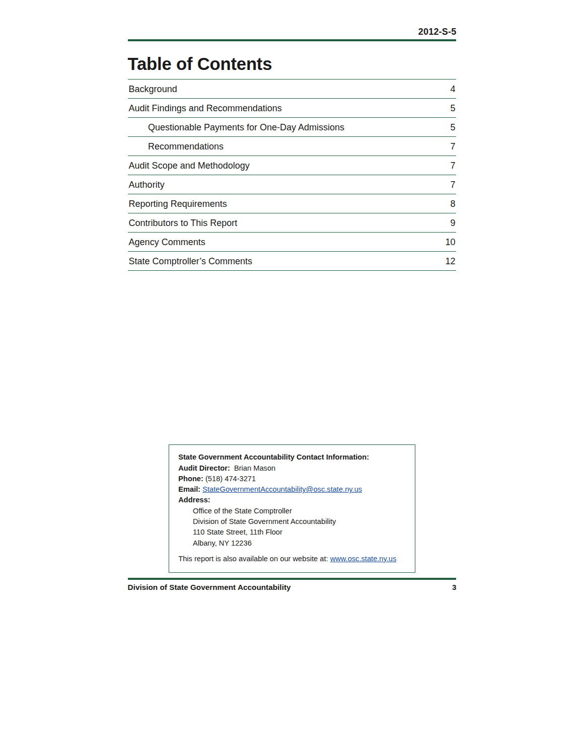2012-S-5
Table of Contents
| Background | 4 |
| Audit Findings and Recommendations | 5 |
| Questionable Payments for One-Day Admissions | 5 |
| Recommendations | 7 |
| Audit Scope and Methodology | 7 |
| Authority | 7 |
| Reporting Requirements | 8 |
| Contributors to This Report | 9 |
| Agency Comments | 10 |
| State Comptroller’s Comments | 12 |
State Government Accountability Contact Information:
Audit Director: Brian Mason
Phone: (518) 474-3271
Email: StateGovernmentAccountability@osc.state.ny.us
Address:
Office of the State Comptroller
Division of State Government Accountability
110 State Street, 11th Floor
Albany, NY 12236
This report is also available on our website at: www.osc.state.ny.us
Division of State Government Accountability 3